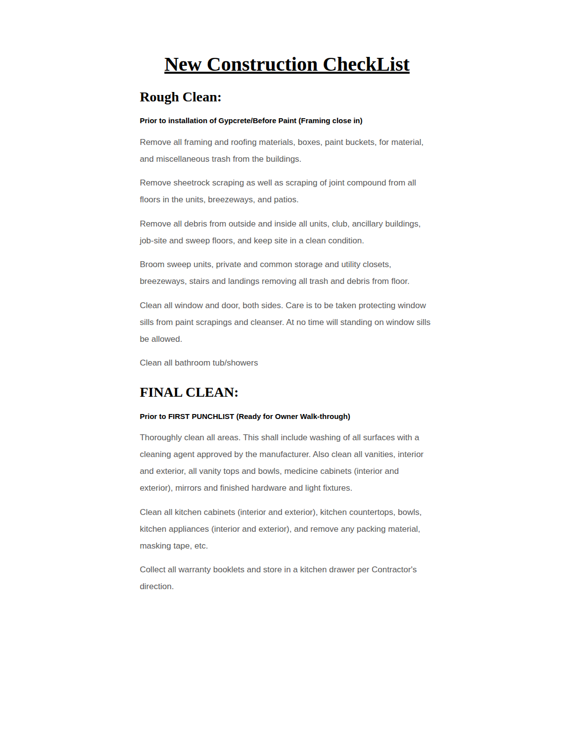New Construction CheckList
Rough Clean:
Prior to installation of Gypcrete/Before Paint (Framing close in)
Remove all framing and roofing materials, boxes, paint buckets, for material, and miscellaneous trash from the buildings.
Remove sheetrock scraping as well as scraping of joint compound from all floors in the units, breezeways, and patios.
Remove all debris from outside and inside all units, club, ancillary buildings, job-site and sweep floors, and keep site in a clean condition.
Broom sweep units, private and common storage and utility closets, breezeways, stairs and landings removing all trash and debris from floor.
Clean all window and door, both sides. Care is to be taken protecting window sills from paint scrapings and cleanser. At no time will standing on window sills be allowed.
Clean all bathroom tub/showers
FINAL CLEAN:
Prior to FIRST PUNCHLIST (Ready for Owner Walk-through)
Thoroughly clean all areas. This shall include washing of all surfaces with a cleaning agent approved by the manufacturer. Also clean all vanities, interior and exterior, all vanity tops and bowls, medicine cabinets (interior and exterior), mirrors and finished hardware and light fixtures.
Clean all kitchen cabinets (interior and exterior), kitchen countertops, bowls, kitchen appliances (interior and exterior), and remove any packing material, masking tape, etc.
Collect all warranty booklets and store in a kitchen drawer per Contractor's direction.